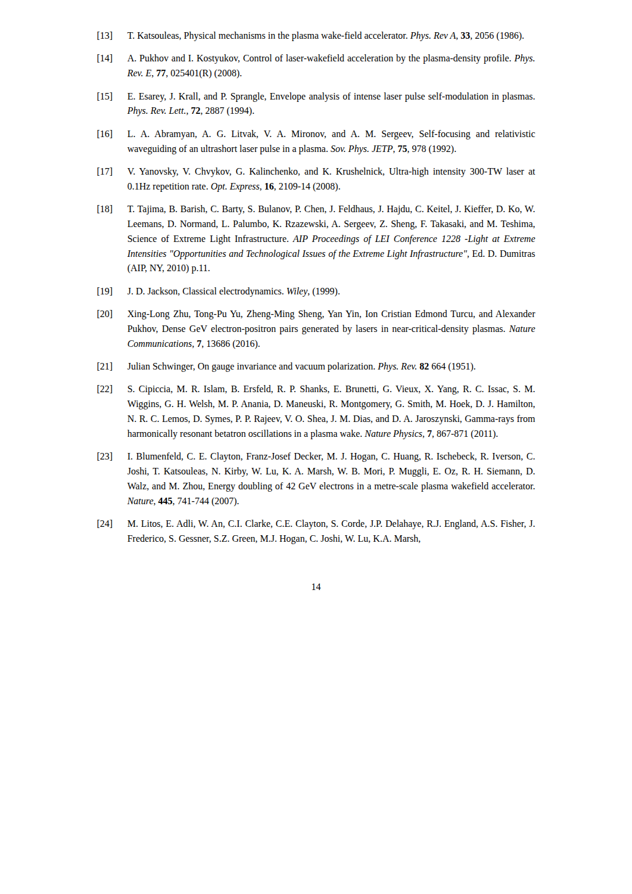T. Katsouleas, Physical mechanisms in the plasma wake-field accelerator. Phys. Rev A, 33, 2056 (1986).
A. Pukhov and I. Kostyukov, Control of laser-wakefield acceleration by the plasma-density profile. Phys. Rev. E, 77, 025401(R) (2008).
E. Esarey, J. Krall, and P. Sprangle, Envelope analysis of intense laser pulse self-modulation in plasmas. Phys. Rev. Lett., 72, 2887 (1994).
L. A. Abramyan, A. G. Litvak, V. A. Mironov, and A. M. Sergeev, Self-focusing and relativistic waveguiding of an ultrashort laser pulse in a plasma. Sov. Phys. JETP, 75, 978 (1992).
V. Yanovsky, V. Chvykov, G. Kalinchenko, and K. Krushelnick, Ultra-high intensity 300-TW laser at 0.1Hz repetition rate. Opt. Express, 16, 2109-14 (2008).
T. Tajima, B. Barish, C. Barty, S. Bulanov, P. Chen, J. Feldhaus, J. Hajdu, C. Keitel, J. Kieffer, D. Ko, W. Leemans, D. Normand, L. Palumbo, K. Rzazewski, A. Sergeev, Z. Sheng, F. Takasaki, and M. Teshima, Science of Extreme Light Infrastructure. AIP Proceedings of LEI Conference 1228 -Light at Extreme Intensities "Opportunities and Technological Issues of the Extreme Light Infrastructure", Ed. D. Dumitras (AIP, NY, 2010) p.11.
J. D. Jackson, Classical electrodynamics. Wiley, (1999).
Xing-Long Zhu, Tong-Pu Yu, Zheng-Ming Sheng, Yan Yin, Ion Cristian Edmond Turcu, and Alexander Pukhov, Dense GeV electron-positron pairs generated by lasers in near-critical-density plasmas. Nature Communications, 7, 13686 (2016).
Julian Schwinger, On gauge invariance and vacuum polarization. Phys. Rev. 82 664 (1951).
S. Cipiccia, M. R. Islam, B. Ersfeld, R. P. Shanks, E. Brunetti, G. Vieux, X. Yang, R. C. Issac, S. M. Wiggins, G. H. Welsh, M. P. Anania, D. Maneuski, R. Montgomery, G. Smith, M. Hoek, D. J. Hamilton, N. R. C. Lemos, D. Symes, P. P. Rajeev, V. O. Shea, J. M. Dias, and D. A. Jaroszynski, Gamma-rays from harmonically resonant betatron oscillations in a plasma wake. Nature Physics, 7, 867-871 (2011).
I. Blumenfeld, C. E. Clayton, Franz-Josef Decker, M. J. Hogan, C. Huang, R. Ischebeck, R. Iverson, C. Joshi, T. Katsouleas, N. Kirby, W. Lu, K. A. Marsh, W. B. Mori, P. Muggli, E. Oz, R. H. Siemann, D. Walz, and M. Zhou, Energy doubling of 42 GeV electrons in a metre-scale plasma wakefield accelerator. Nature, 445, 741-744 (2007).
M. Litos, E. Adli, W. An, C.I. Clarke, C.E. Clayton, S. Corde, J.P. Delahaye, R.J. England, A.S. Fisher, J. Frederico, S. Gessner, S.Z. Green, M.J. Hogan, C. Joshi, W. Lu, K.A. Marsh,
14